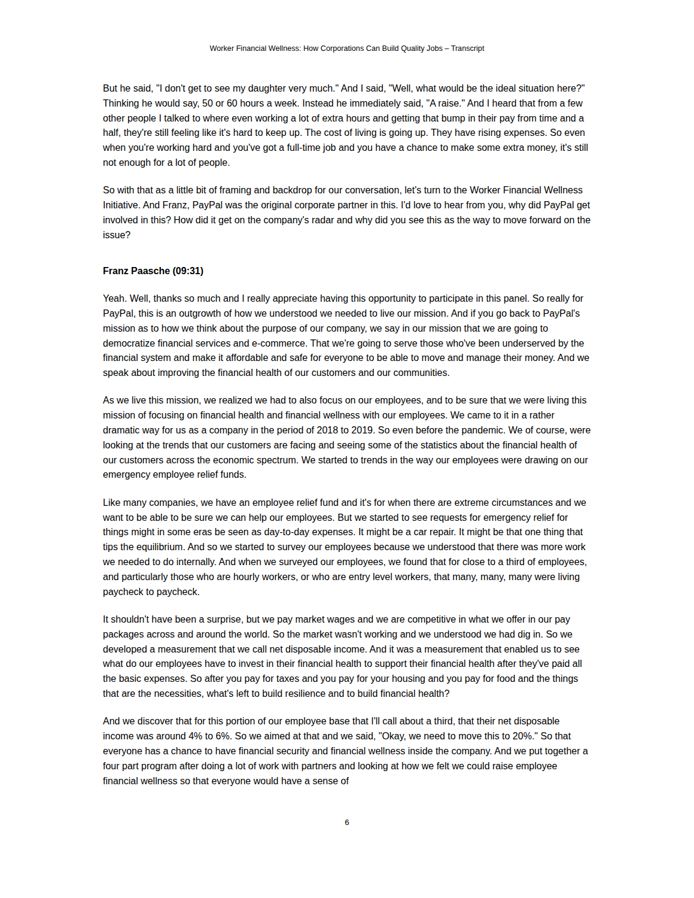Worker Financial Wellness: How Corporations Can Build Quality Jobs – Transcript
But he said, "I don't get to see my daughter very much." And I said, "Well, what would be the ideal situation here?" Thinking he would say, 50 or 60 hours a week. Instead he immediately said, "A raise." And I heard that from a few other people I talked to where even working a lot of extra hours and getting that bump in their pay from time and a half, they're still feeling like it's hard to keep up. The cost of living is going up. They have rising expenses. So even when you're working hard and you've got a full-time job and you have a chance to make some extra money, it's still not enough for a lot of people.
So with that as a little bit of framing and backdrop for our conversation, let's turn to the Worker Financial Wellness Initiative. And Franz, PayPal was the original corporate partner in this. I'd love to hear from you, why did PayPal get involved in this? How did it get on the company's radar and why did you see this as the way to move forward on the issue?
Franz Paasche (09:31)
Yeah. Well, thanks so much and I really appreciate having this opportunity to participate in this panel. So really for PayPal, this is an outgrowth of how we understood we needed to live our mission. And if you go back to PayPal's mission as to how we think about the purpose of our company, we say in our mission that we are going to democratize financial services and e-commerce. That we're going to serve those who've been underserved by the financial system and make it affordable and safe for everyone to be able to move and manage their money. And we speak about improving the financial health of our customers and our communities.
As we live this mission, we realized we had to also focus on our employees, and to be sure that we were living this mission of focusing on financial health and financial wellness with our employees. We came to it in a rather dramatic way for us as a company in the period of 2018 to 2019. So even before the pandemic. We of course, were looking at the trends that our customers are facing and seeing some of the statistics about the financial health of our customers across the economic spectrum. We started to trends in the way our employees were drawing on our emergency employee relief funds.
Like many companies, we have an employee relief fund and it's for when there are extreme circumstances and we want to be able to be sure we can help our employees. But we started to see requests for emergency relief for things might in some eras be seen as day-to-day expenses. It might be a car repair. It might be that one thing that tips the equilibrium. And so we started to survey our employees because we understood that there was more work we needed to do internally. And when we surveyed our employees, we found that for close to a third of employees, and particularly those who are hourly workers, or who are entry level workers, that many, many, many were living paycheck to paycheck.
It shouldn't have been a surprise, but we pay market wages and we are competitive in what we offer in our pay packages across and around the world. So the market wasn't working and we understood we had dig in. So we developed a measurement that we call net disposable income. And it was a measurement that enabled us to see what do our employees have to invest in their financial health to support their financial health after they've paid all the basic expenses. So after you pay for taxes and you pay for your housing and you pay for food and the things that are the necessities, what's left to build resilience and to build financial health?
And we discover that for this portion of our employee base that I'll call about a third, that their net disposable income was around 4% to 6%. So we aimed at that and we said, "Okay, we need to move this to 20%." So that everyone has a chance to have financial security and financial wellness inside the company. And we put together a four part program after doing a lot of work with partners and looking at how we felt we could raise employee financial wellness so that everyone would have a sense of
6